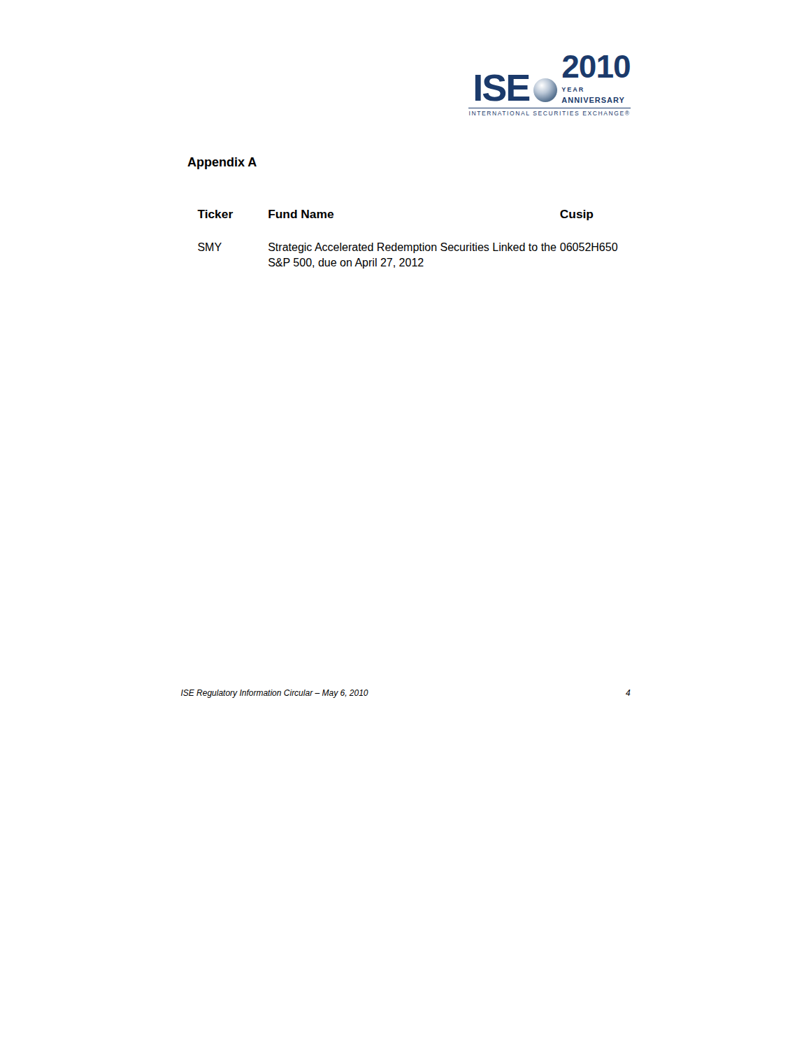ISE 2010
YEAR
ANNIVERSARY
INTERNATIONAL SECURITIES EXCHANGE®
Appendix A
| Ticker | Fund Name | Cusip |
| --- | --- | --- |
| SMY | Strategic Accelerated Redemption Securities Linked to the S&P 500, due on April 27, 2012 | 06052H650 |
ISE Regulatory Information Circular – May 6, 2010 4